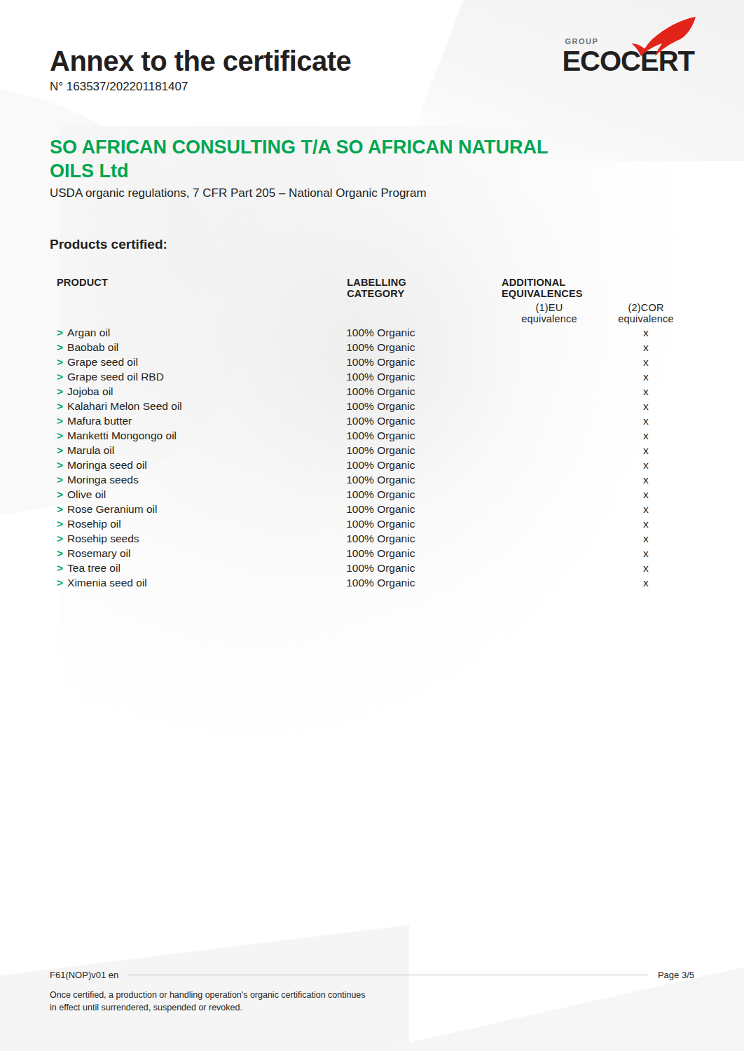Annex to the certificate
N° 163537/202201181407
GROUP
ECOCERT
SO AFRICAN CONSULTING T/A SO AFRICAN NATURAL OILS Ltd
USDA organic regulations, 7 CFR Part 205 – National Organic Program
Products certified:
| PRODUCT | LABELLING CATEGORY | ADDITIONAL EQUIVALENCES |
| --- | --- | --- |
| | | (1)EU equivalence | (2)COR equivalence |
| > Argan oil | 100% Organic | | x |
| > Baobab oil | 100% Organic | | x |
| > Grape seed oil | 100% Organic | | x |
| > Grape seed oil RBD | 100% Organic | | x |
| > Jojoba oil | 100% Organic | | x |
| > Kalahari Melon Seed oil | 100% Organic | | x |
| > Mafura butter | 100% Organic | | x |
| > Manketti Mongongo oil | 100% Organic | | x |
| > Marula oil | 100% Organic | | x |
| > Moringa seed oil | 100% Organic | | x |
| > Moringa seeds | 100% Organic | | x |
| > Olive oil | 100% Organic | | x |
| > Rose Geranium oil | 100% Organic | | x |
| > Rosehip oil | 100% Organic | | x |
| > Rosehip seeds | 100% Organic | | x |
| > Rosemary oil | 100% Organic | | x |
| > Tea tree oil | 100% Organic | | x |
| > Ximenia seed oil | 100% Organic | | x |
F61(NOP)v01 en Page 3/5
Once certified, a production or handling operation's organic certification continues
in effect until surrendered, suspended or revoked.